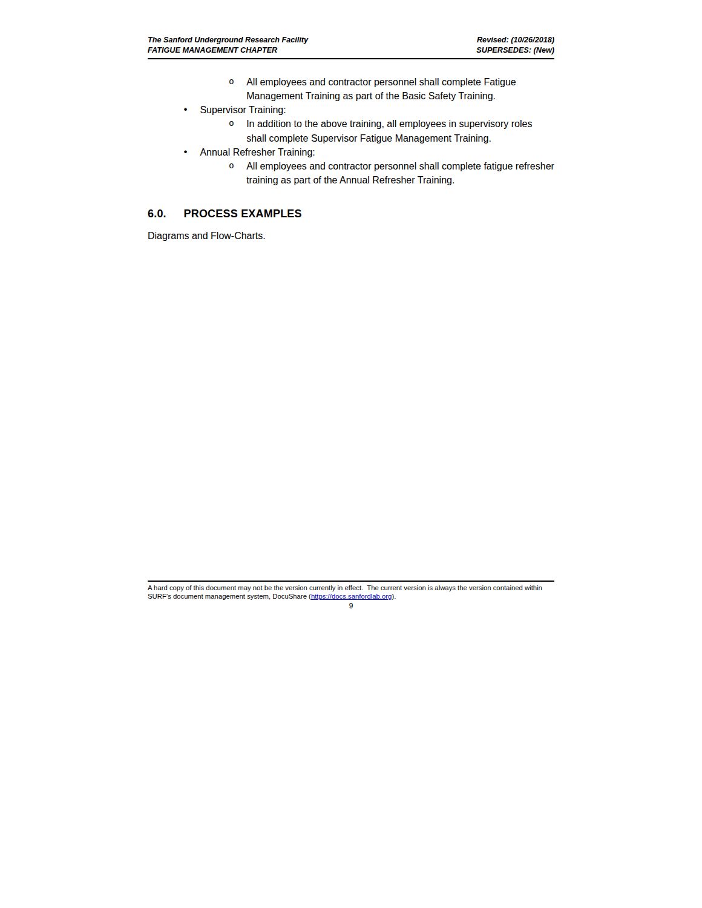The Sanford Underground Research Facility
FATIGUE MANAGEMENT CHAPTER
Revised: (10/26/2018)
SUPERSEDES: (New)
All employees and contractor personnel shall complete Fatigue Management Training as part of the Basic Safety Training.
Supervisor Training:
In addition to the above training, all employees in supervisory roles shall complete Supervisor Fatigue Management Training.
Annual Refresher Training:
All employees and contractor personnel shall complete fatigue refresher training as part of the Annual Refresher Training.
6.0. PROCESS EXAMPLES
Diagrams and Flow-Charts.
A hard copy of this document may not be the version currently in effect. The current version is always the version contained within SURF’s document management system, DocuShare (https://docs.sanfordlab.org).
9